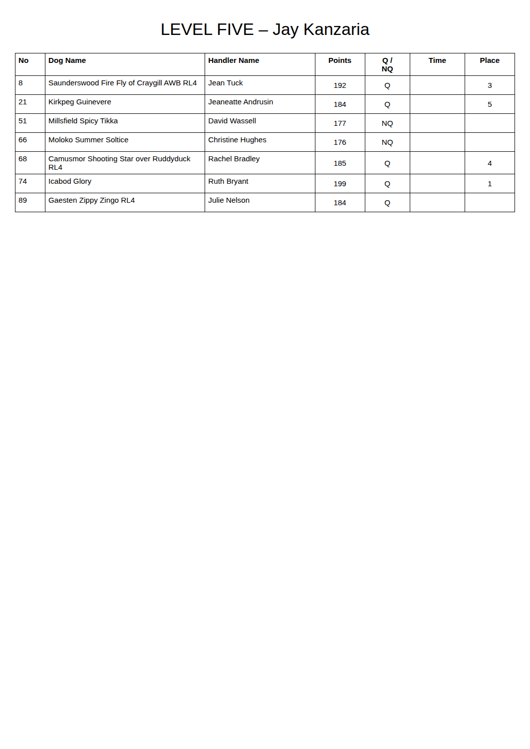LEVEL FIVE – Jay Kanzaria
| No | Dog Name | Handler Name | Points | Q / NQ | Time | Place |
| --- | --- | --- | --- | --- | --- | --- |
| 8 | Saunderswood Fire Fly of Craygill AWB RL4 | Jean Tuck | 192 | Q | | 3 |
| 21 | Kirkpeg Guinevere | Jeaneatte Andrusin | 184 | Q | | 5 |
| 51 | Millsfield Spicy Tikka | David Wassell | 177 | NQ | | |
| 66 | Moloko Summer Soltice | Christine Hughes | 176 | NQ | | |
| 68 | Camusmor Shooting Star over Ruddyduck RL4 | Rachel Bradley | 185 | Q | | 4 |
| 74 | Icabod Glory | Ruth Bryant | 199 | Q | | 1 |
| 89 | Gaesten Zippy Zingo RL4 | Julie Nelson | 184 | Q | | |